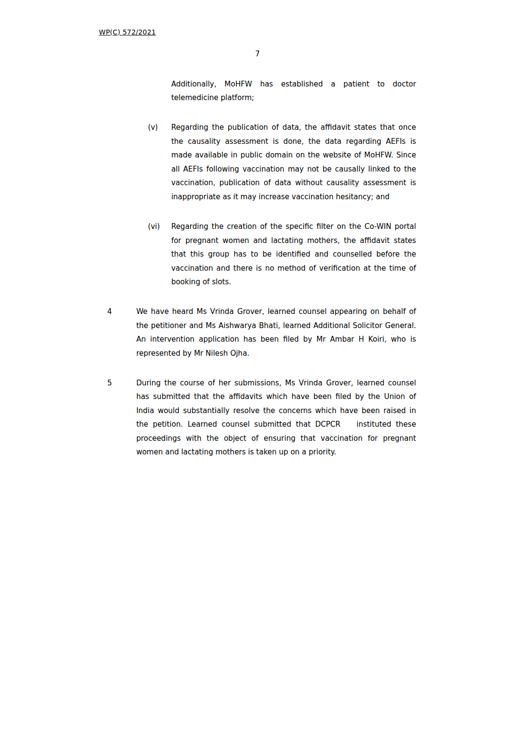WP(C) 572/2021
7
Additionally, MoHFW has established a patient to doctor telemedicine platform;
(v)
Regarding the publication of data, the affidavit states that once the causality assessment is done, the data regarding AEFIs is made available in public domain on the website of MoHFW. Since all AEFIs following vaccination may not be causally linked to the vaccination, publication of data without causality assessment is inappropriate as it may increase vaccination hesitancy; and
(vi)
Regarding the creation of the specific filter on the Co-WIN portal for pregnant women and lactating mothers, the affidavit states that this group has to be identified and counselled before the vaccination and there is no method of verification at the time of booking of slots.
4
We have heard Ms Vrinda Grover, learned counsel appearing on behalf of the petitioner and Ms Aishwarya Bhati, learned Additional Solicitor General. An intervention application has been filed by Mr Ambar H Koiri, who is represented by Mr Nilesh Ojha.
5
During the course of her submissions, Ms Vrinda Grover, learned counsel has submitted that the affidavits which have been filed by the Union of India would substantially resolve the concerns which have been raised in the petition. Learned counsel submitted that DCPCR instituted these proceedings with the object of ensuring that vaccination for pregnant women and lactating mothers is taken up on a priority.